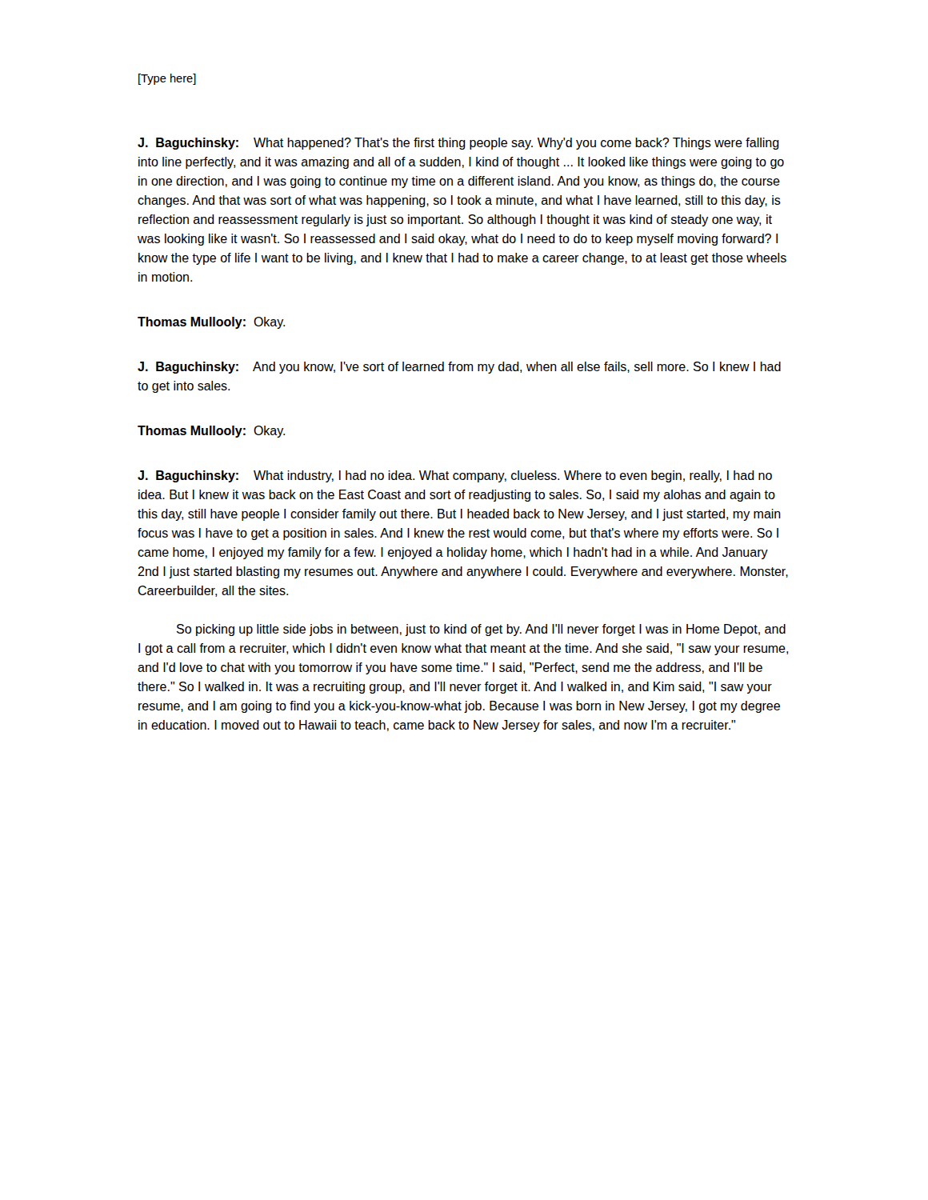[Type here]
J. Baguchinsky: What happened? That's the first thing people say. Why'd you come back? Things were falling into line perfectly, and it was amazing and all of a sudden, I kind of thought ... It looked like things were going to go in one direction, and I was going to continue my time on a different island. And you know, as things do, the course changes. And that was sort of what was happening, so I took a minute, and what I have learned, still to this day, is reflection and reassessment regularly is just so important. So although I thought it was kind of steady one way, it was looking like it wasn't. So I reassessed and I said okay, what do I need to do to keep myself moving forward? I know the type of life I want to be living, and I knew that I had to make a career change, to at least get those wheels in motion.
Thomas Mullooly: Okay.
J. Baguchinsky: And you know, I've sort of learned from my dad, when all else fails, sell more. So I knew I had to get into sales.
Thomas Mullooly: Okay.
J. Baguchinsky: What industry, I had no idea. What company, clueless. Where to even begin, really, I had no idea. But I knew it was back on the East Coast and sort of readjusting to sales. So, I said my alohas and again to this day, still have people I consider family out there. But I headed back to New Jersey, and I just started, my main focus was I have to get a position in sales. And I knew the rest would come, but that's where my efforts were. So I came home, I enjoyed my family for a few. I enjoyed a holiday home, which I hadn't had in a while. And January 2nd I just started blasting my resumes out. Anywhere and anywhere I could. Everywhere and everywhere. Monster, Careerbuilder, all the sites.
So picking up little side jobs in between, just to kind of get by. And I'll never forget I was in Home Depot, and I got a call from a recruiter, which I didn't even know what that meant at the time. And she said, "I saw your resume, and I'd love to chat with you tomorrow if you have some time." I said, "Perfect, send me the address, and I'll be there." So I walked in. It was a recruiting group, and I'll never forget it. And I walked in, and Kim said, "I saw your resume, and I am going to find you a kick-you-know-what job. Because I was born in New Jersey, I got my degree in education. I moved out to Hawaii to teach, came back to New Jersey for sales, and now I'm a recruiter."